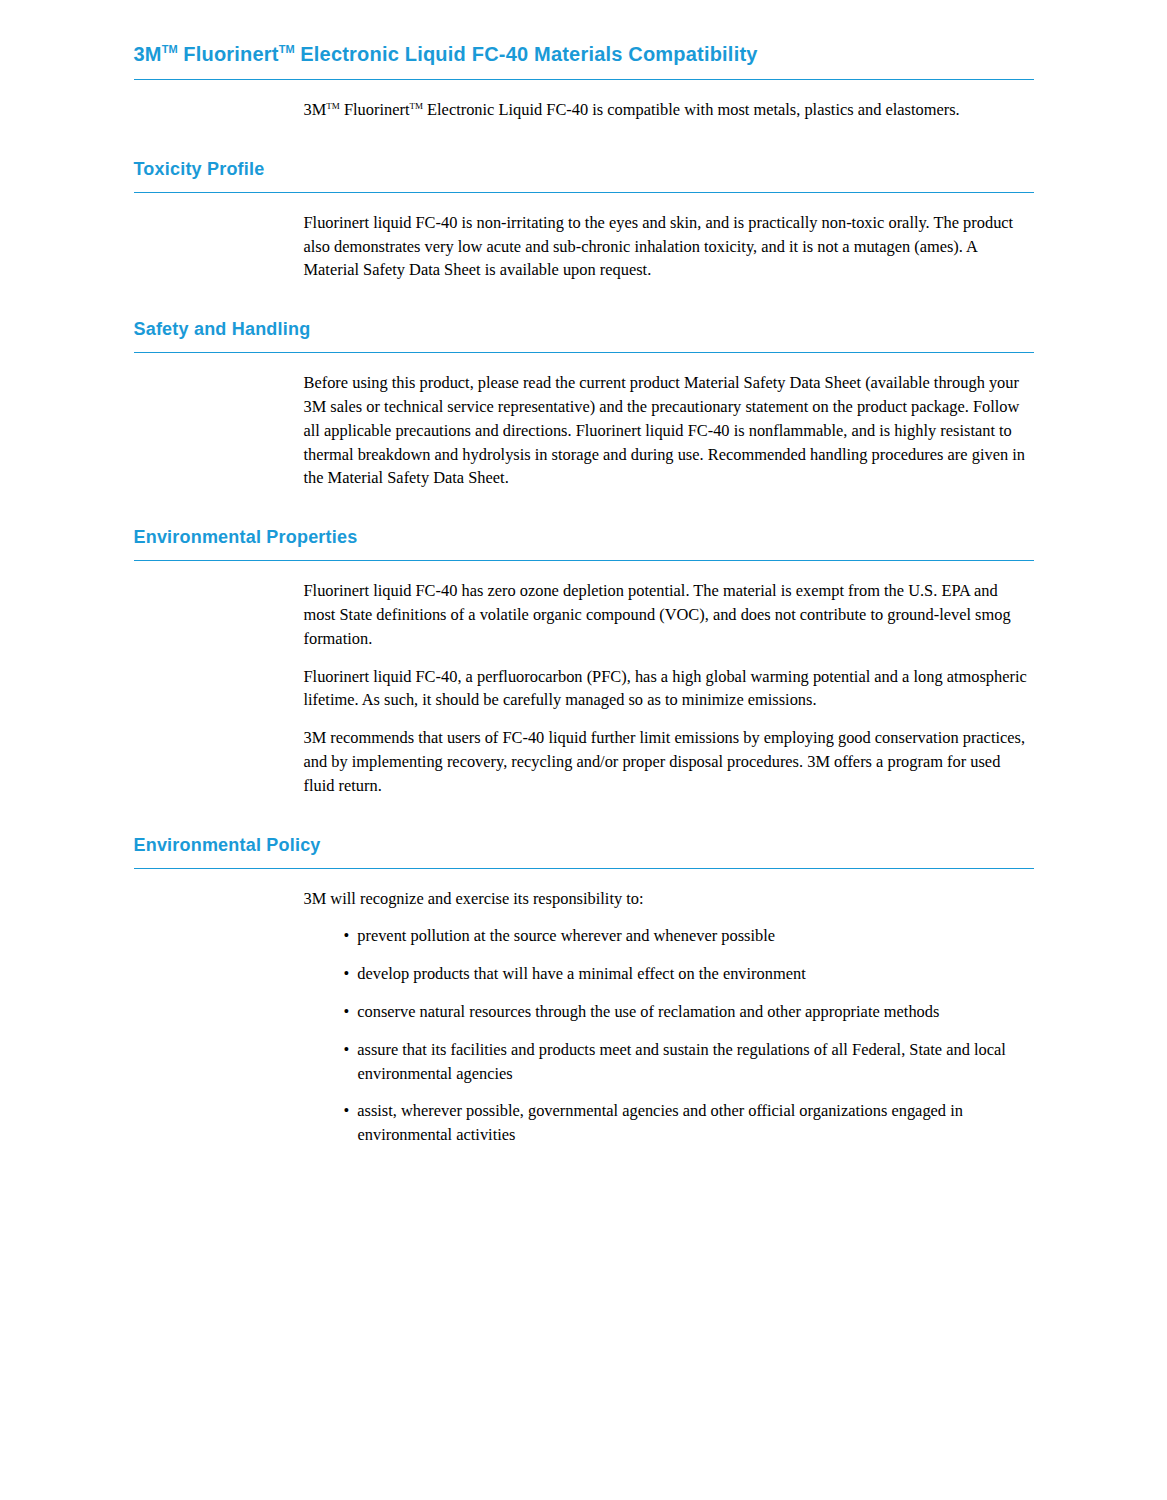3MTM FluorinertTM Electronic Liquid FC-40 Materials Compatibility
3MTM FluorinertTM Electronic Liquid FC-40 is compatible with most metals, plastics and elastomers.
Toxicity Profile
Fluorinert liquid FC-40 is non-irritating to the eyes and skin, and is practically non-toxic orally. The product also demonstrates very low acute and sub-chronic inhalation toxicity, and it is not a mutagen (ames). A Material Safety Data Sheet is available upon request.
Safety and Handling
Before using this product, please read the current product Material Safety Data Sheet (available through your 3M sales or technical service representative) and the precautionary statement on the product package. Follow all applicable precautions and directions. Fluorinert liquid FC-40 is nonflammable, and is highly resistant to thermal breakdown and hydrolysis in storage and during use. Recommended handling procedures are given in the Material Safety Data Sheet.
Environmental Properties
Fluorinert liquid FC-40 has zero ozone depletion potential. The material is exempt from the U.S. EPA and most State definitions of a volatile organic compound (VOC), and does not contribute to ground-level smog formation.
Fluorinert liquid FC-40, a perfluorocarbon (PFC), has a high global warming potential and a long atmospheric lifetime. As such, it should be carefully managed so as to minimize emissions.
3M recommends that users of FC-40 liquid further limit emissions by employing good conservation practices, and by implementing recovery, recycling and/or proper disposal procedures. 3M offers a program for used fluid return.
Environmental Policy
3M will recognize and exercise its responsibility to:
prevent pollution at the source wherever and whenever possible
develop products that will have a minimal effect on the environment
conserve natural resources through the use of reclamation and other appropriate methods
assure that its facilities and products meet and sustain the regulations of all Federal, State and local environmental agencies
assist, wherever possible, governmental agencies and other official organizations engaged in environmental activities